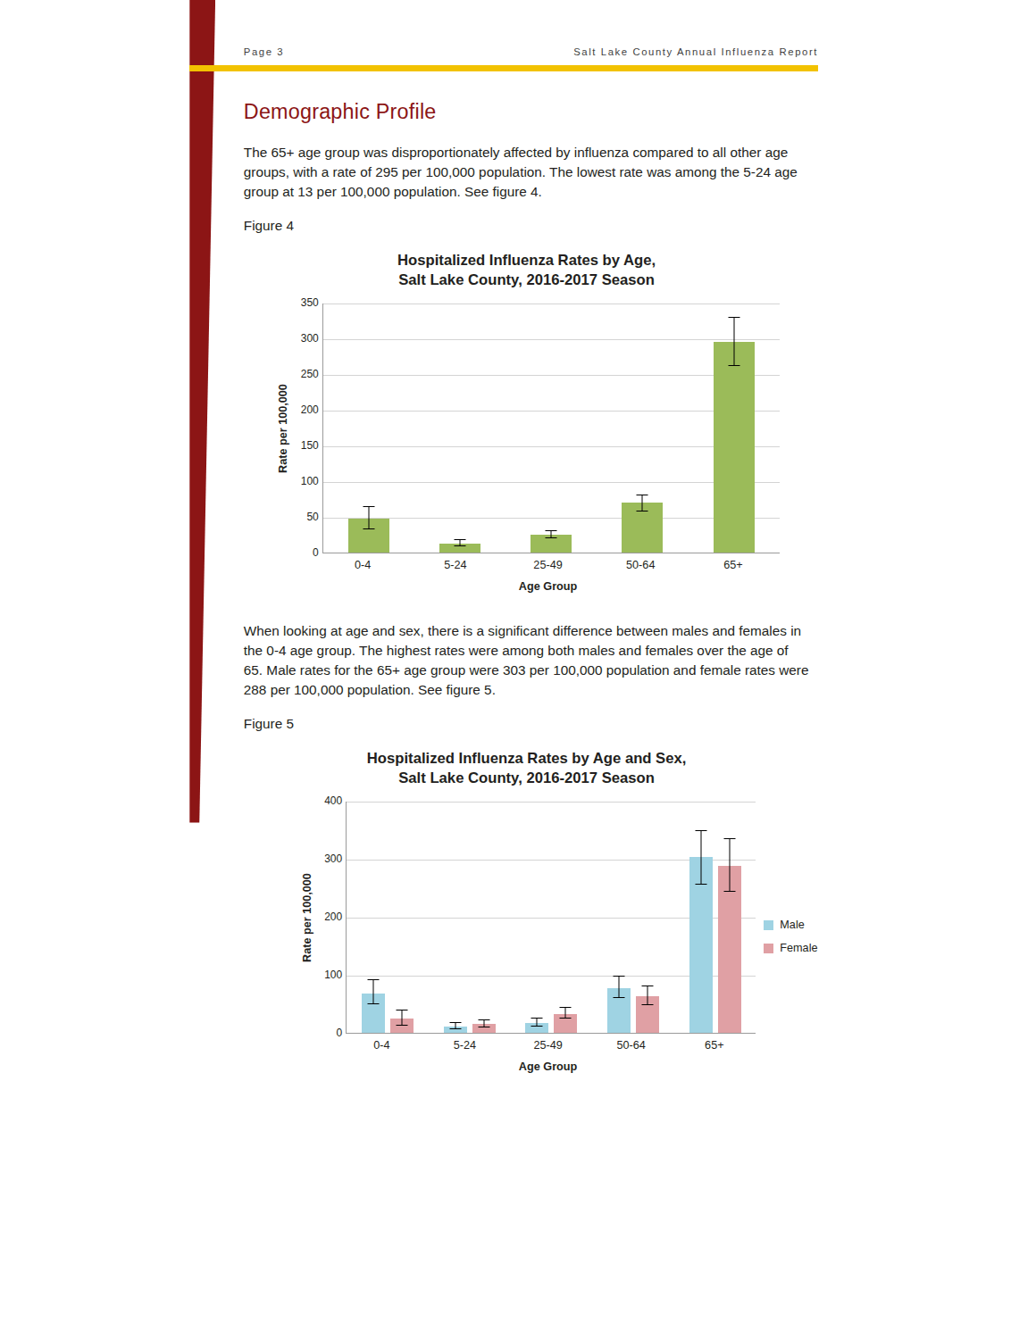Page 3 Salt Lake County Annual Influenza Report
Demographic Profile
The 65+ age group was disproportionately affected by influenza compared to all other age groups, with a rate of 295 per 100,000 population. The lowest rate was among the 5-24 age group at 13 per 100,000 population. See figure 4.
Figure 4
Hospitalized Influenza Rates by Age,
Salt Lake County, 2016-2017 Season
Rate per 100,000
350 300 250 200 150 100 50 0
0-4
5-24
25-49
50-64
65+
Age Group
When looking at age and sex, there is a significant difference between males and females in the 0-4 age group. The highest rates were among both males and females over the age of 65. Male rates for the 65+ age group were 303 per 100,000 population and female rates were 288 per 100,000 population. See figure 5.
Figure 5
Hospitalized Influenza Rates by Age and Sex,
Salt Lake County, 2016-2017 Season
Rate per 100,000
400 300 200 100 0
Male
Female
0-4
5-24
25-49
50-64
65+
Age Group